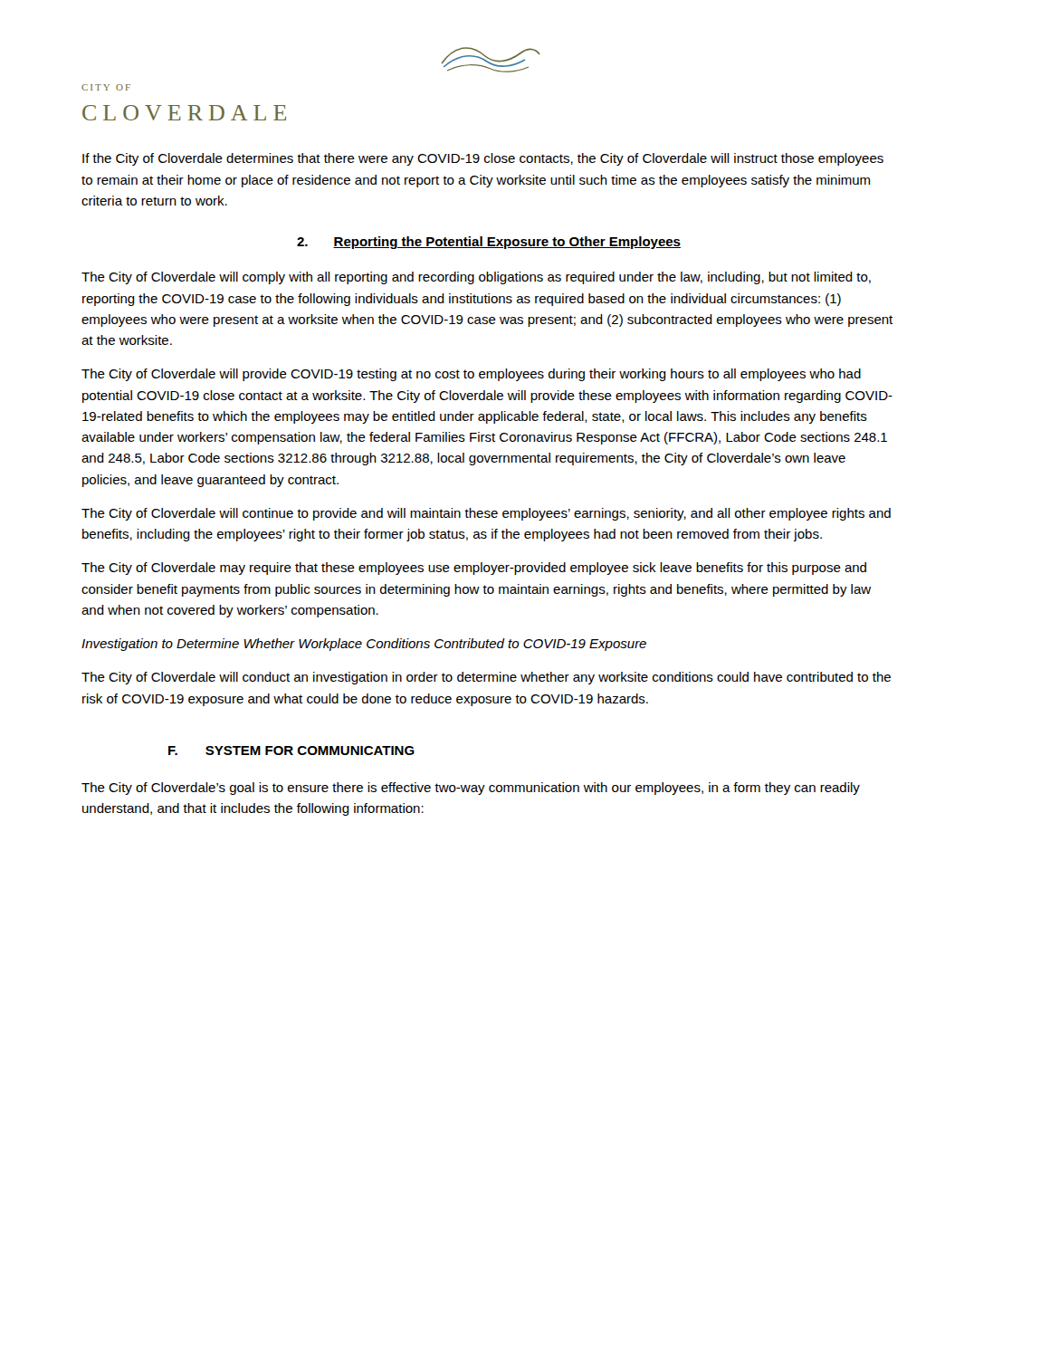CITY OF
CLOVERDALE
If the City of Cloverdale determines that there were any COVID-19 close contacts, the City of Cloverdale will instruct those employees to remain at their home or place of residence and not report to a City worksite until such time as the employees satisfy the minimum criteria to return to work.
2. Reporting the Potential Exposure to Other Employees
The City of Cloverdale will comply with all reporting and recording obligations as required under the law, including, but not limited to, reporting the COVID-19 case to the following individuals and institutions as required based on the individual circumstances: (1) employees who were present at a worksite when the COVID-19 case was present; and (2) subcontracted employees who were present at the worksite.
The City of Cloverdale will provide COVID-19 testing at no cost to employees during their working hours to all employees who had potential COVID-19 close contact at a worksite. The City of Cloverdale will provide these employees with information regarding COVID-19-related benefits to which the employees may be entitled under applicable federal, state, or local laws. This includes any benefits available under workers’ compensation law, the federal Families First Coronavirus Response Act (FFCRA), Labor Code sections 248.1 and 248.5, Labor Code sections 3212.86 through 3212.88, local governmental requirements, the City of Cloverdale’s own leave policies, and leave guaranteed by contract.
The City of Cloverdale will continue to provide and will maintain these employees’ earnings, seniority, and all other employee rights and benefits, including the employees’ right to their former job status, as if the employees had not been removed from their jobs.
The City of Cloverdale may require that these employees use employer-provided employee sick leave benefits for this purpose and consider benefit payments from public sources in determining how to maintain earnings, rights and benefits, where permitted by law and when not covered by workers’ compensation.
Investigation to Determine Whether Workplace Conditions Contributed to COVID-19 Exposure
The City of Cloverdale will conduct an investigation in order to determine whether any worksite conditions could have contributed to the risk of COVID-19 exposure and what could be done to reduce exposure to COVID-19 hazards.
F. SYSTEM FOR COMMUNICATING
The City of Cloverdale’s goal is to ensure there is effective two-way communication with our employees, in a form they can readily understand, and that it includes the following information: